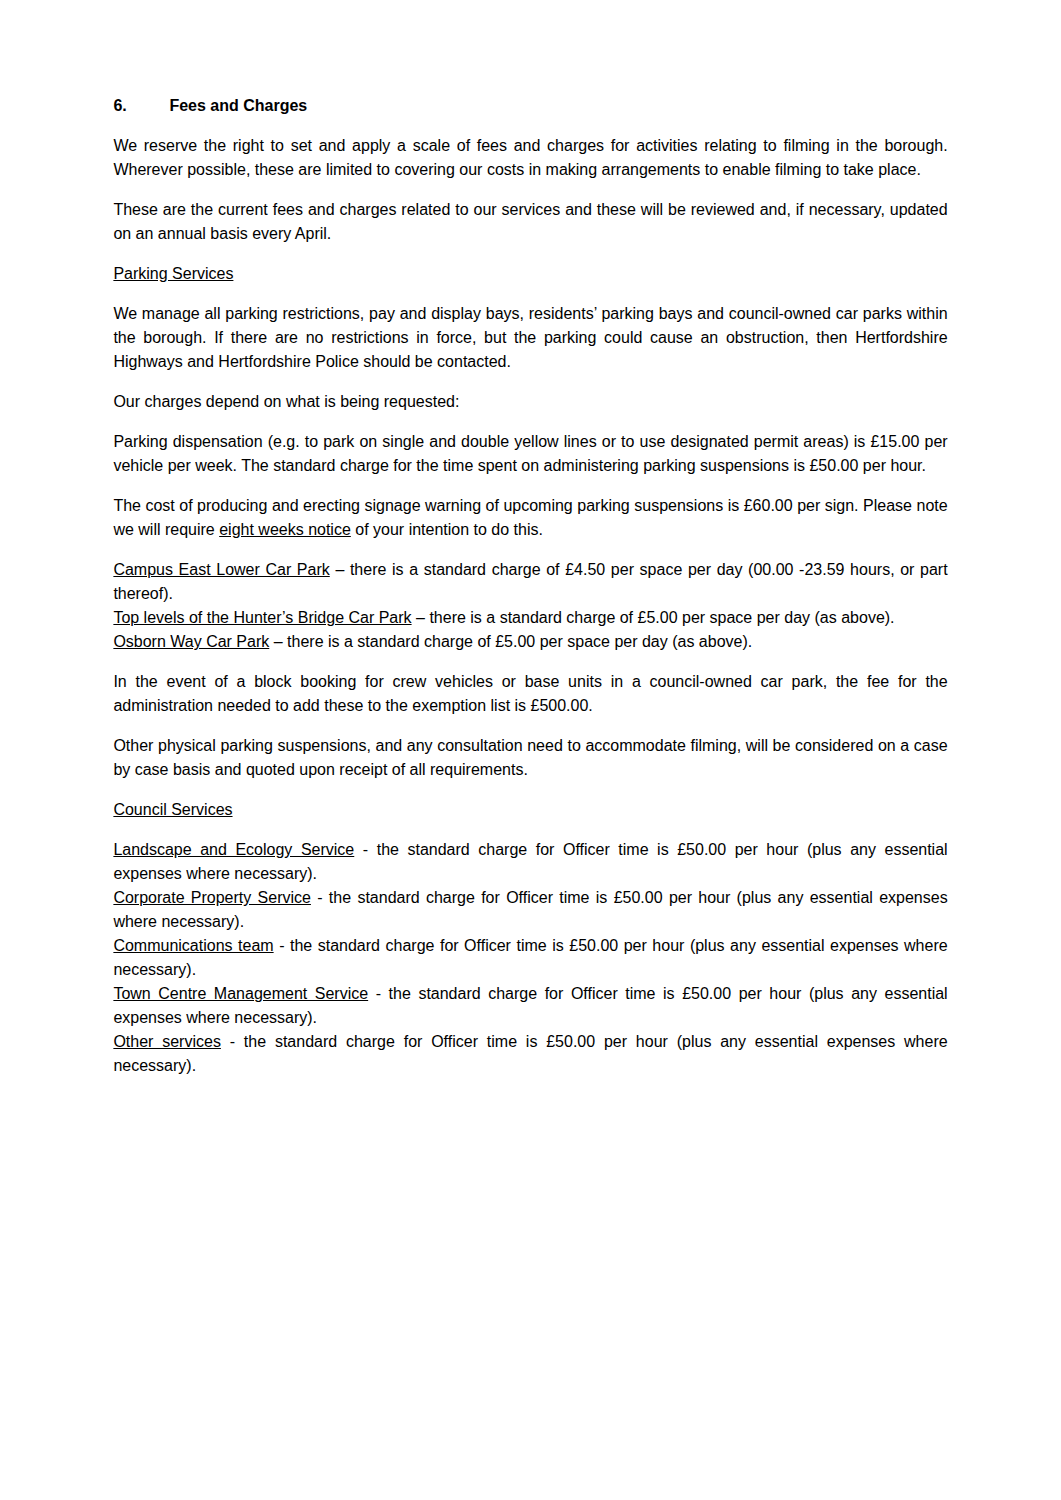6. Fees and Charges
We reserve the right to set and apply a scale of fees and charges for activities relating to filming in the borough. Wherever possible, these are limited to covering our costs in making arrangements to enable filming to take place.
These are the current fees and charges related to our services and these will be reviewed and, if necessary, updated on an annual basis every April.
Parking Services
We manage all parking restrictions, pay and display bays, residents’ parking bays and council-owned car parks within the borough. If there are no restrictions in force, but the parking could cause an obstruction, then Hertfordshire Highways and Hertfordshire Police should be contacted.
Our charges depend on what is being requested:
Parking dispensation (e.g. to park on single and double yellow lines or to use designated permit areas) is £15.00 per vehicle per week. The standard charge for the time spent on administering parking suspensions is £50.00 per hour.
The cost of producing and erecting signage warning of upcoming parking suspensions is £60.00 per sign. Please note we will require eight weeks notice of your intention to do this.
Campus East Lower Car Park – there is a standard charge of £4.50 per space per day (00.00 -23.59 hours, or part thereof).
Top levels of the Hunter’s Bridge Car Park – there is a standard charge of £5.00 per space per day (as above).
Osborn Way Car Park – there is a standard charge of £5.00 per space per day (as above).
In the event of a block booking for crew vehicles or base units in a council-owned car park, the fee for the administration needed to add these to the exemption list is £500.00.
Other physical parking suspensions, and any consultation need to accommodate filming, will be considered on a case by case basis and quoted upon receipt of all requirements.
Council Services
Landscape and Ecology Service - the standard charge for Officer time is £50.00 per hour (plus any essential expenses where necessary).
Corporate Property Service - the standard charge for Officer time is £50.00 per hour (plus any essential expenses where necessary).
Communications team - the standard charge for Officer time is £50.00 per hour (plus any essential expenses where necessary).
Town Centre Management Service - the standard charge for Officer time is £50.00 per hour (plus any essential expenses where necessary).
Other services - the standard charge for Officer time is £50.00 per hour (plus any essential expenses where necessary).